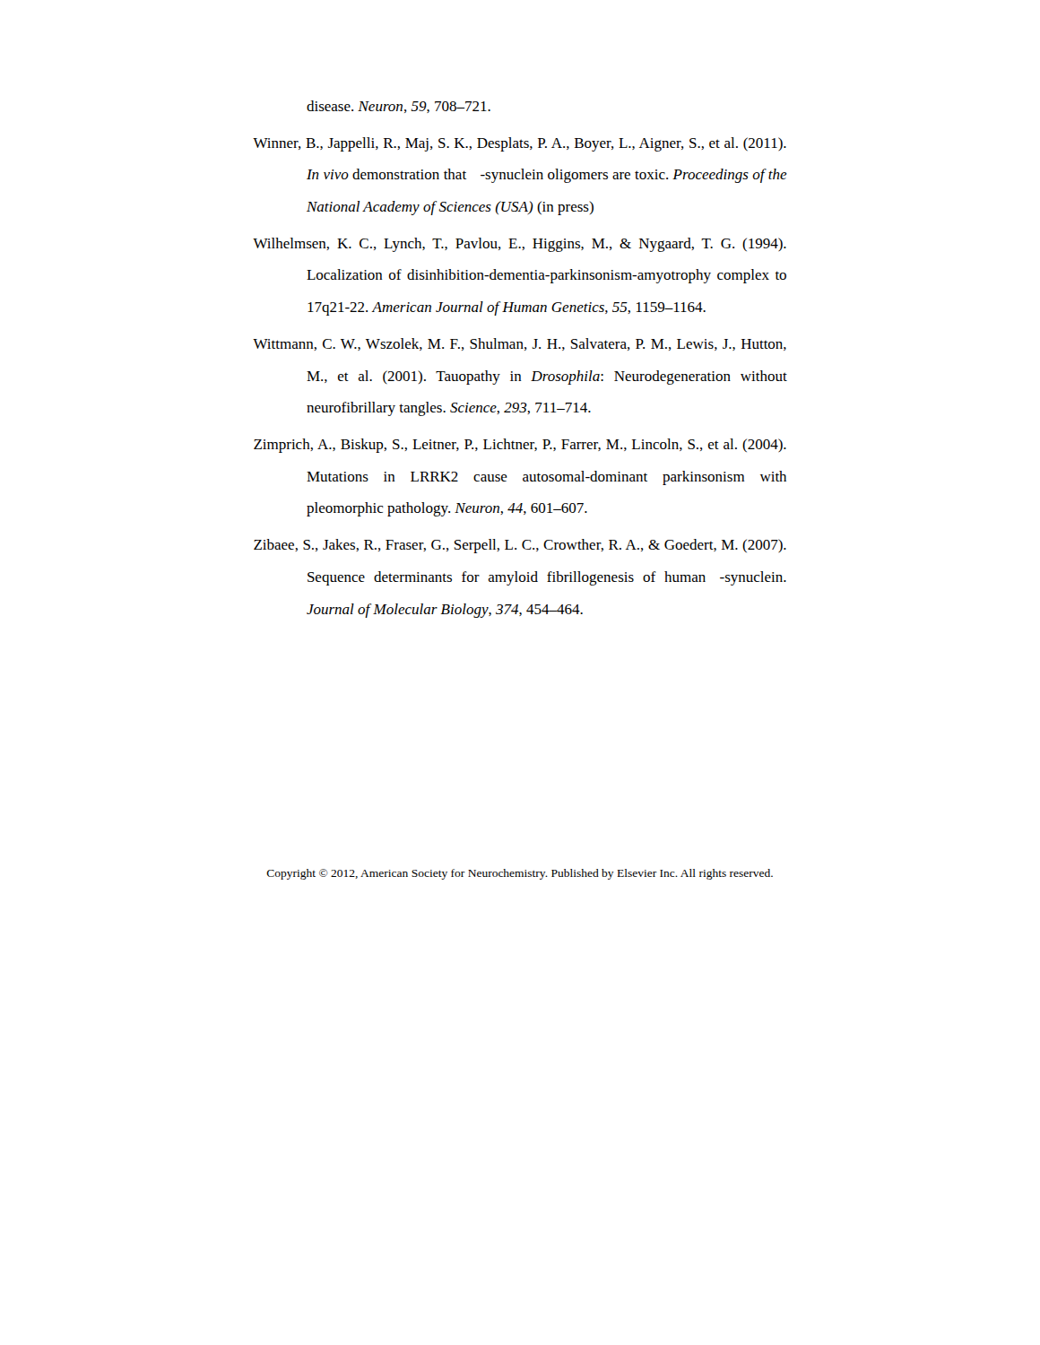disease. Neuron, 59, 708–721.
Winner, B., Jappelli, R., Maj, S. K., Desplats, P. A., Boyer, L., Aigner, S., et al. (2011). In vivo demonstration that -synuclein oligomers are toxic. Proceedings of the National Academy of Sciences (USA) (in press)
Wilhelmsen, K. C., Lynch, T., Pavlou, E., Higgins, M., & Nygaard, T. G. (1994). Localization of disinhibition-dementia-parkinsonism-amyotrophy complex to 17q21-22. American Journal of Human Genetics, 55, 1159–1164.
Wittmann, C. W., Wszolek, M. F., Shulman, J. H., Salvatera, P. M., Lewis, J., Hutton, M., et al. (2001). Tauopathy in Drosophila: Neurodegeneration without neurofibrillary tangles. Science, 293, 711–714.
Zimprich, A., Biskup, S., Leitner, P., Lichtner, P., Farrer, M., Lincoln, S., et al. (2004). Mutations in LRRK2 cause autosomal-dominant parkinsonism with pleomorphic pathology. Neuron, 44, 601–607.
Zibaee, S., Jakes, R., Fraser, G., Serpell, L. C., Crowther, R. A., & Goedert, M. (2007). Sequence determinants for amyloid fibrillogenesis of human -synuclein. Journal of Molecular Biology, 374, 454–464.
Copyright © 2012, American Society for Neurochemistry. Published by Elsevier Inc. All rights reserved.